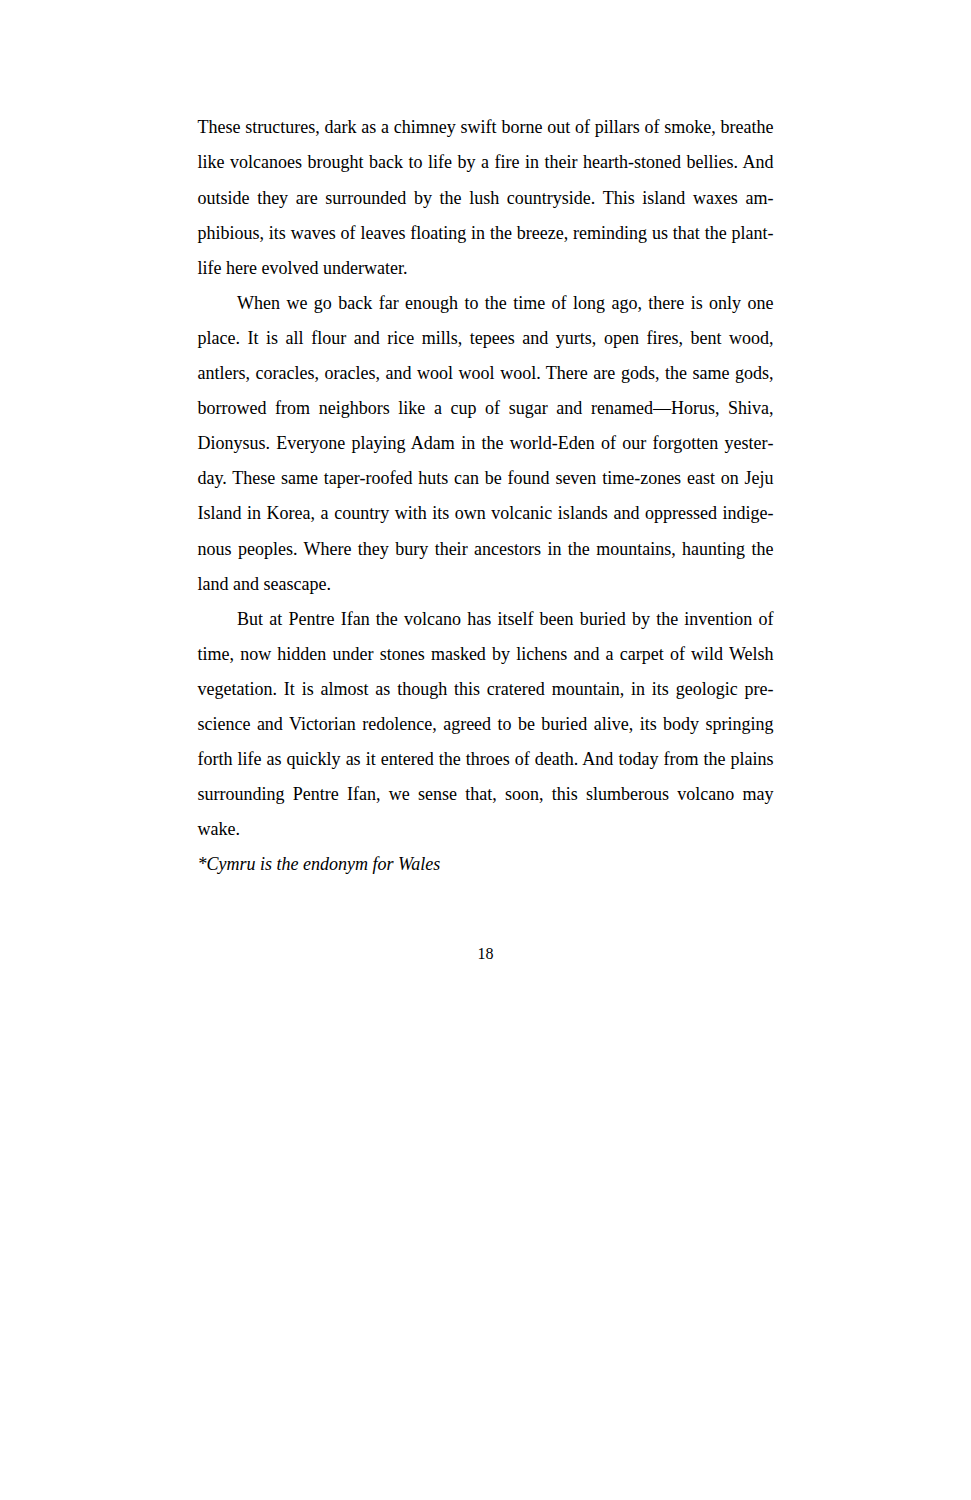These structures, dark as a chimney swift borne out of pillars of smoke, breathe like volcanoes brought back to life by a fire in their hearth-stoned bellies. And outside they are surrounded by the lush countryside. This island waxes amphibious, its waves of leaves floating in the breeze, reminding us that the plant-life here evolved underwater.
When we go back far enough to the time of long ago, there is only one place. It is all flour and rice mills, tepees and yurts, open fires, bent wood, antlers, coracles, oracles, and wool wool wool. There are gods, the same gods, borrowed from neighbors like a cup of sugar and renamed—Horus, Shiva, Dionysus. Everyone playing Adam in the world-Eden of our forgotten yesterday. These same taper-roofed huts can be found seven time-zones east on Jeju Island in Korea, a country with its own volcanic islands and oppressed indigenous peoples. Where they bury their ancestors in the mountains, haunting the land and seascape.
But at Pentre Ifan the volcano has itself been buried by the invention of time, now hidden under stones masked by lichens and a carpet of wild Welsh vegetation. It is almost as though this cratered mountain, in its geologic prescience and Victorian redolence, agreed to be buried alive, its body springing forth life as quickly as it entered the throes of death. And today from the plains surrounding Pentre Ifan, we sense that, soon, this slumberous volcano may wake.
*Cymru is the endonym for Wales
18